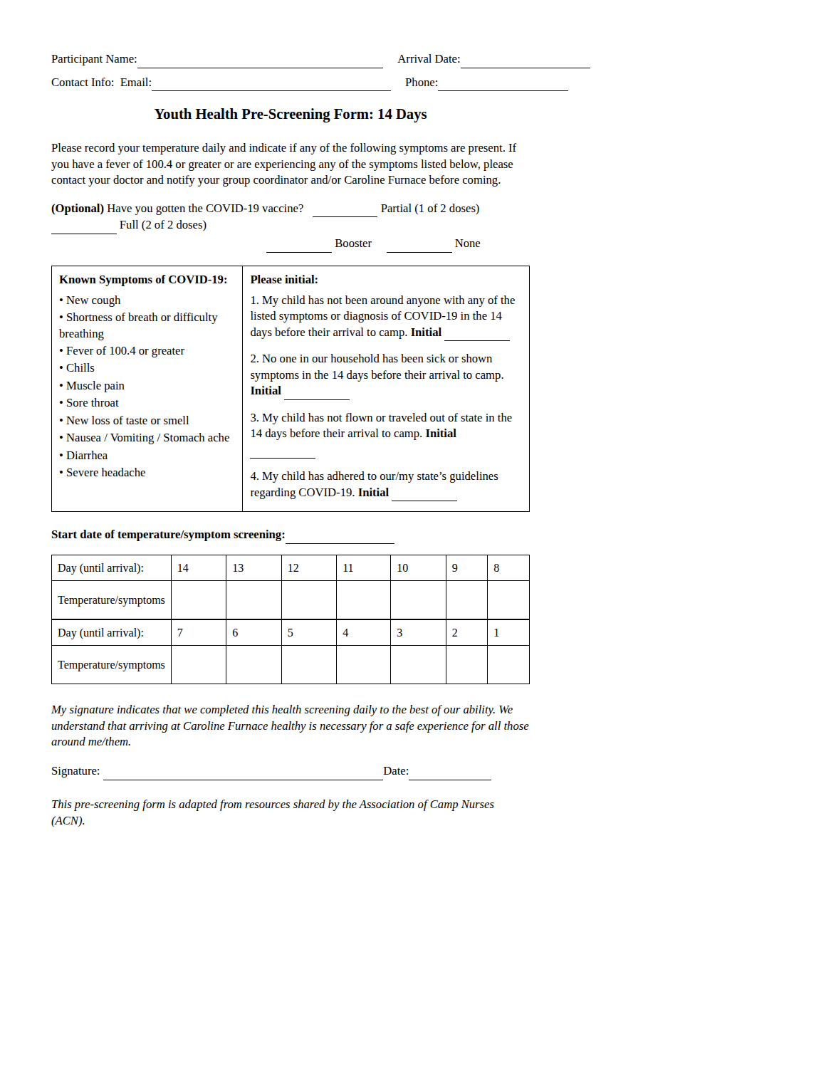Participant Name: Arrival Date:
Contact Info: Email: Phone:
Youth Health Pre-Screening Form: 14 Days
Please record your temperature daily and indicate if any of the following symptoms are present. If you have a fever of 100.4 or greater or are experiencing any of the symptoms listed below, please contact your doctor and notify your group coordinator and/or Caroline Furnace before coming.
(Optional) Have you gotten the COVID-19 vaccine? Partial (1 of 2 doses) Full (2 of 2 doses)
Booster None
| Known Symptoms of COVID-19: New cough Shortness of breath or difficulty breathing Fever of 100.4 or greater Chills Muscle pain Sore throat New loss of taste or smell Nausea / Vomiting / Stomach ache Diarrhea Severe headache | Please initial: 1. My child has not been around anyone with any of the listed symptoms or diagnosis of COVID-19 in the 14 days before their arrival to camp. Initial 2. No one in our household has been sick or shown symptoms in the 14 days before their arrival to camp. Initial 3. My child has not flown or traveled out of state in the 14 days before their arrival to camp. Initial 4. My child has adhered to our/my state’s guidelines regarding COVID-19. Initial |
Start date of temperature/symptom screening:
| Day (until arrival): | 14 | 13 | 12 | 11 | 10 | 9 | 8 |
| Temperature/symptoms | | | | | | | |
| Day (until arrival): | 7 | 6 | 5 | 4 | 3 | 2 | 1 |
| Temperature/symptoms | | | | | | | |
My signature indicates that we completed this health screening daily to the best of our ability. We understand that arriving at Caroline Furnace healthy is necessary for a safe experience for all those around me/them.
Signature: Date:
This pre-screening form is adapted from resources shared by the Association of Camp Nurses (ACN).